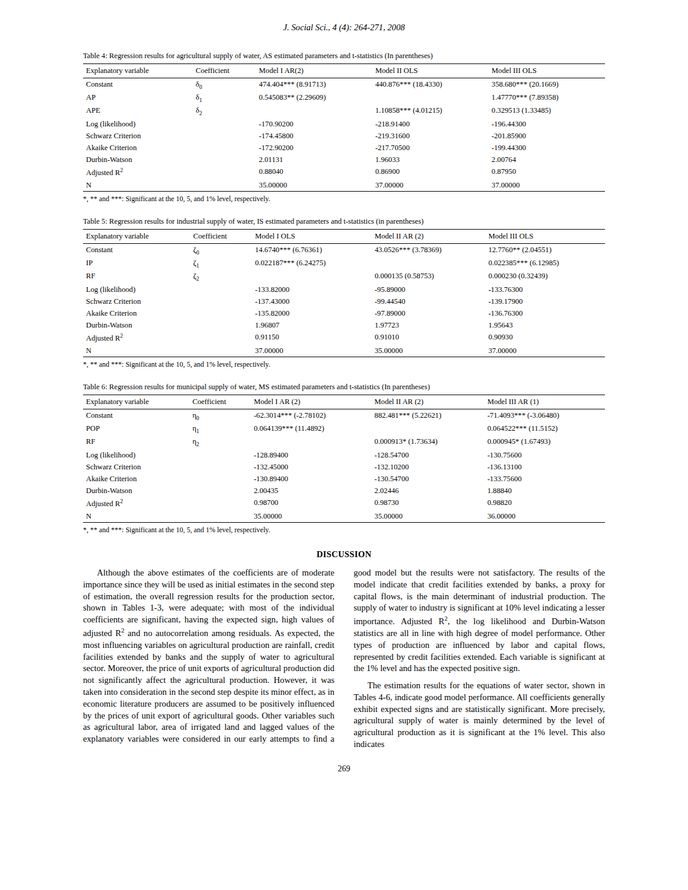J. Social Sci., 4 (4): 264-271, 2008
Table 4: Regression results for agricultural supply of water, AS estimated parameters and t-statistics (In parentheses)
| Explanatory variable | Coefficient | Model I AR(2) | Model II OLS | Model III OLS |
| --- | --- | --- | --- | --- |
| Constant | δ 0 | 474.404*** (8.91713) | 440.876*** (18.4330) | 358.680*** (20.1669) |
| AP | δ 1 | 0.545083** (2.29609) | | 1.47770*** (7.89358) |
| APE | δ 2 | | 1.10858*** (4.01215) | 0.329513 (1.33485) |
| Log (likelihood) | | -170.90200 | -218.91400 | -196.44300 |
| Schwarz Criterion | | -174.45800 | -219.31600 | -201.85900 |
| Akaike Criterion | | -172.90200 | -217.70500 | -199.44300 |
| Durbin-Watson | | 2.01131 | 1.96033 | 2.00764 |
| Adjusted R 2 | | 0.88040 | 0.86900 | 0.87950 |
| N | | 35.00000 | 37.00000 | 37.00000 |
*, ** and ***: Significant at the 10, 5, and 1% level, respectively.
Table 5: Regression results for industrial supply of water, IS estimated parameters and t-statistics (in parentheses)
| Explanatory variable | Coefficient | Model I OLS | Model II AR (2) | Model III OLS |
| --- | --- | --- | --- | --- |
| Constant | ζ 0 | 14.6740*** (6.76361) | 43.0526*** (3.78369) | 12.7760** (2.04551) |
| IP | ζ 1 | 0.022187*** (6.24275) | | 0.022385*** (6.12985) |
| RF | ζ 2 | | 0.000135 (0.58753) | 0.000230 (0.32439) |
| Log (likelihood) | | -133.82000 | -95.89000 | -133.76300 |
| Schwarz Criterion | | -137.43000 | -99.44540 | -139.17900 |
| Akaike Criterion | | -135.82000 | -97.89000 | -136.76300 |
| Durbin-Watson | | 1.96807 | 1.97723 | 1.95643 |
| Adjusted R 2 | | 0.91150 | 0.91010 | 0.90930 |
| N | | 37.00000 | 35.00000 | 37.00000 |
*, ** and ***: Significant at the 10, 5, and 1% level, respectively.
Table 6: Regression results for municipal supply of water, MS estimated parameters and t-statistics (In parentheses)
| Explanatory variable | Coefficient | Model I AR (2) | Model II AR (2) | Model III AR (1) |
| --- | --- | --- | --- | --- |
| Constant | η 0 | -62.3014*** (-2.78102) | 882.481*** (5.22621) | -71.4093*** (-3.06480) |
| POP | η 1 | 0.064139*** (11.4892) | | 0.064522*** (11.5152) |
| RF | η 2 | | 0.000913* (1.73634) | 0.000945* (1.67493) |
| Log (likelihood) | | -128.89400 | -128.54700 | -130.75600 |
| Schwarz Criterion | | -132.45000 | -132.10200 | -136.13100 |
| Akaike Criterion | | -130.89400 | -130.54700 | -133.75600 |
| Durbin-Watson | | 2.00435 | 2.02446 | 1.88840 |
| Adjusted R 2 | | 0.98700 | 0.98730 | 0.98820 |
| N | | 35.00000 | 35.00000 | 36.00000 |
*, ** and ***: Significant at the 10, 5, and 1% level, respectively.
DISCUSSION
Although the above estimates of the coefficients are of moderate importance since they will be used as initial estimates in the second step of estimation, the overall regression results for the production sector, shown in Tables 1-3, were adequate; with most of the individual coefficients are significant, having the expected sign, high values of adjusted R2 and no autocorrelation among residuals. As expected, the most influencing variables on agricultural production are rainfall, credit facilities extended by banks and the supply of water to agricultural sector. Moreover, the price of unit exports of agricultural production did not significantly affect the agricultural production. However, it was taken into consideration in the second step despite its minor effect, as in economic literature producers are assumed to be positively influenced by the prices of unit export of agricultural goods. Other variables such as agricultural labor, area of irrigated land and lagged values of the explanatory variables were considered in our early attempts to find a good model but the results were not satisfactory. The results of the model indicate that credit facilities extended by banks, a proxy for capital flows, is the main determinant of industrial production. The supply of water to industry is significant at 10% level indicating a lesser importance. Adjusted R2, the log likelihood and Durbin-Watson statistics are all in line with high degree of model performance. Other types of production are influenced by labor and capital flows, represented by credit facilities extended. Each variable is significant at the 1% level and has the expected positive sign.
The estimation results for the equations of water sector, shown in Tables 4-6, indicate good model performance. All coefficients generally exhibit expected signs and are statistically significant. More precisely, agricultural supply of water is mainly determined by the level of agricultural production as it is significant at the 1% level. This also indicates
269